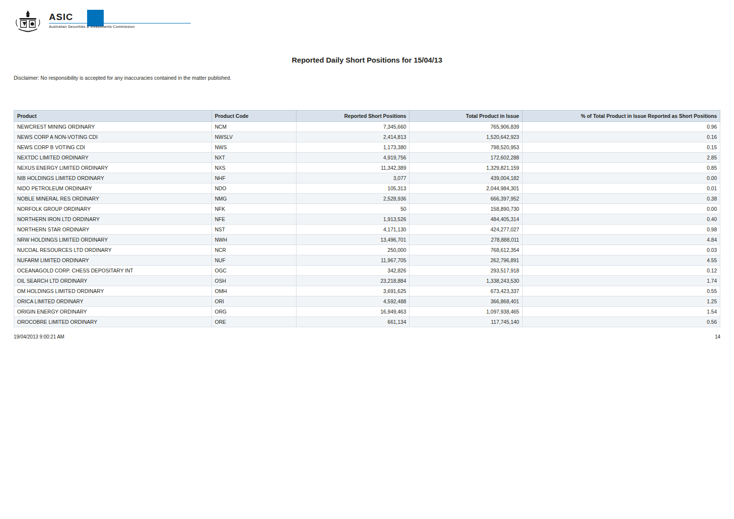ASIC
Australian Securities & Investments Commission
Reported Daily Short Positions for 15/04/13
Disclaimer: No responsibility is accepted for any inaccuracies contained in the matter published.
| Product | Product Code | Reported Short Positions | Total Product in Issue | % of Total Product in Issue Reported as Short Positions |
| --- | --- | --- | --- | --- |
| NEWCREST MINING ORDINARY | NCM | 7,345,660 | 765,906,839 | 0.96 |
| NEWS CORP A NON-VOTING CDI | NWSLV | 2,414,813 | 1,520,642,923 | 0.16 |
| NEWS CORP B VOTING CDI | NWS | 1,173,380 | 798,520,953 | 0.15 |
| NEXTDC LIMITED ORDINARY | NXT | 4,919,756 | 172,602,288 | 2.85 |
| NEXUS ENERGY LIMITED ORDINARY | NXS | 11,342,389 | 1,329,821,159 | 0.85 |
| NIB HOLDINGS LIMITED ORDINARY | NHF | 3,077 | 439,004,182 | 0.00 |
| NIDO PETROLEUM ORDINARY | NDO | 105,313 | 2,044,984,301 | 0.01 |
| NOBLE MINERAL RES ORDINARY | NMG | 2,528,936 | 666,397,952 | 0.38 |
| NORFOLK GROUP ORDINARY | NFK | 50 | 158,890,730 | 0.00 |
| NORTHERN IRON LTD ORDINARY | NFE | 1,913,526 | 484,405,314 | 0.40 |
| NORTHERN STAR ORDINARY | NST | 4,171,130 | 424,277,027 | 0.98 |
| NRW HOLDINGS LIMITED ORDINARY | NWH | 13,496,701 | 278,888,011 | 4.84 |
| NUCOAL RESOURCES LTD ORDINARY | NCR | 250,000 | 768,612,354 | 0.03 |
| NUFARM LIMITED ORDINARY | NUF | 11,967,705 | 262,796,891 | 4.55 |
| OCEANAGOLD CORP. CHESS DEPOSITARY INT | OGC | 342,826 | 293,517,918 | 0.12 |
| OIL SEARCH LTD ORDINARY | OSH | 23,218,884 | 1,338,243,530 | 1.74 |
| OM HOLDINGS LIMITED ORDINARY | OMH | 3,691,625 | 673,423,337 | 0.55 |
| ORICA LIMITED ORDINARY | ORI | 4,592,488 | 366,868,401 | 1.25 |
| ORIGIN ENERGY ORDINARY | ORG | 16,949,463 | 1,097,938,465 | 1.54 |
| OROCOBRE LIMITED ORDINARY | ORE | 661,134 | 117,745,140 | 0.56 |
19/04/2013 9:00:21 AM 14